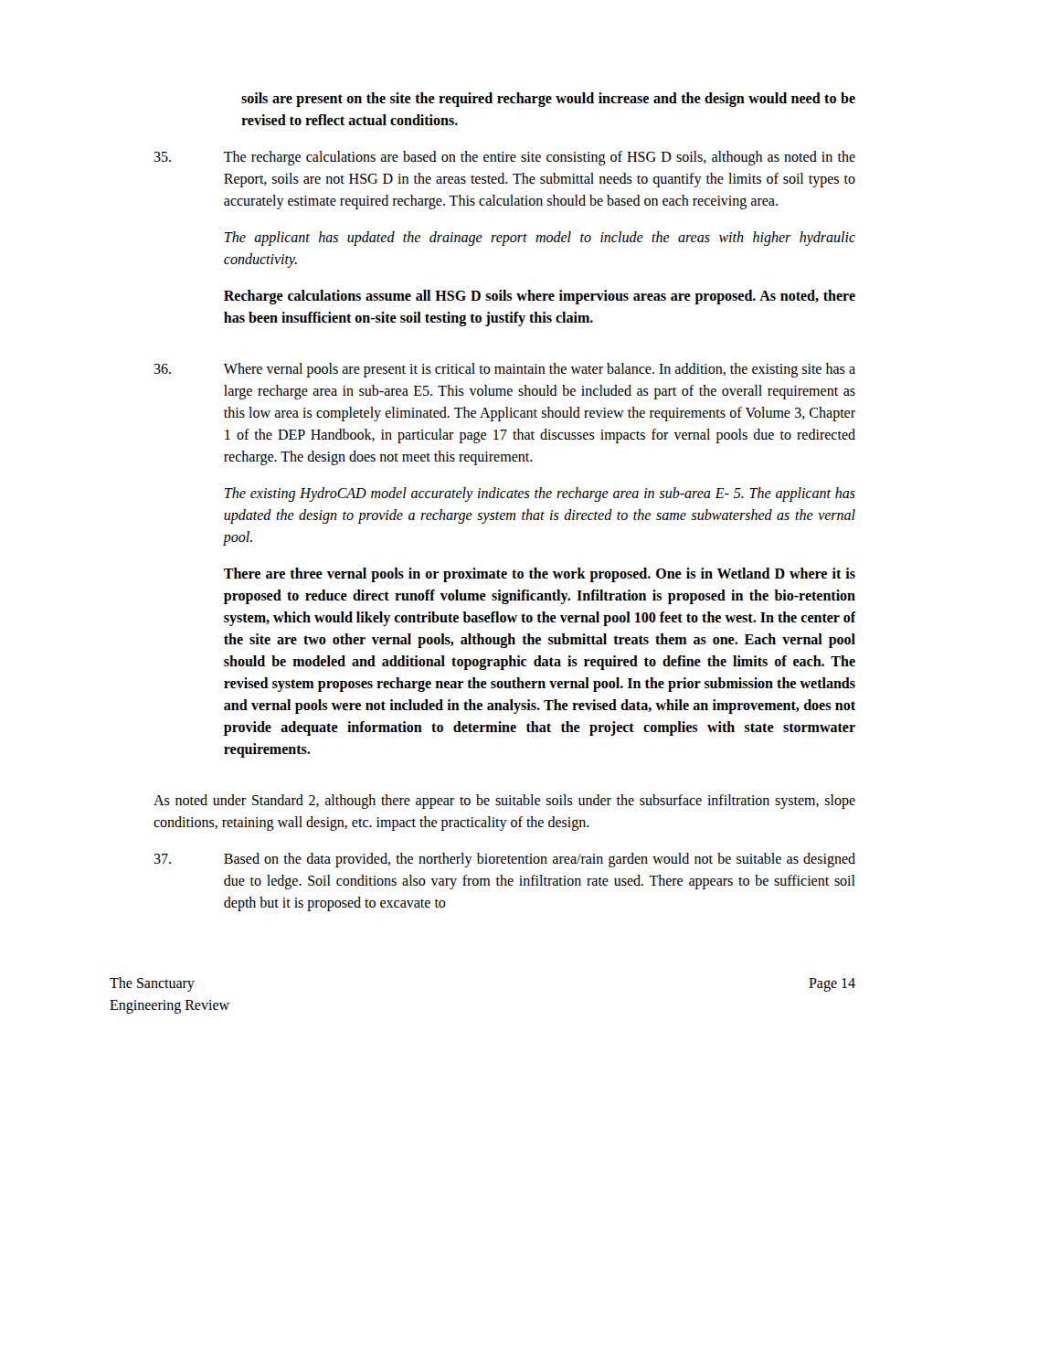soils are present on the site the required recharge would increase and the design would need to be revised to reflect actual conditions.
35.
The recharge calculations are based on the entire site consisting of HSG D soils, although as noted in the Report, soils are not HSG D in the areas tested. The submittal needs to quantify the limits of soil types to accurately estimate required recharge. This calculation should be based on each receiving area.
The applicant has updated the drainage report model to include the areas with higher hydraulic conductivity.
Recharge calculations assume all HSG D soils where impervious areas are proposed. As noted, there has been insufficient on-site soil testing to justify this claim.
36.
Where vernal pools are present it is critical to maintain the water balance. In addition, the existing site has a large recharge area in sub-area E5. This volume should be included as part of the overall requirement as this low area is completely eliminated. The Applicant should review the requirements of Volume 3, Chapter 1 of the DEP Handbook, in particular page 17 that discusses impacts for vernal pools due to redirected recharge. The design does not meet this requirement.
The existing HydroCAD model accurately indicates the recharge area in sub-area E- 5. The applicant has updated the design to provide a recharge system that is directed to the same subwatershed as the vernal pool.
There are three vernal pools in or proximate to the work proposed. One is in Wetland D where it is proposed to reduce direct runoff volume significantly. Infiltration is proposed in the bio-retention system, which would likely contribute baseflow to the vernal pool 100 feet to the west. In the center of the site are two other vernal pools, although the submittal treats them as one. Each vernal pool should be modeled and additional topographic data is required to define the limits of each. The revised system proposes recharge near the southern vernal pool. In the prior submission the wetlands and vernal pools were not included in the analysis. The revised data, while an improvement, does not provide adequate information to determine that the project complies with state stormwater requirements.
As noted under Standard 2, although there appear to be suitable soils under the subsurface infiltration system, slope conditions, retaining wall design, etc. impact the practicality of the design.
37.
Based on the data provided, the northerly bioretention area/rain garden would not be suitable as designed due to ledge. Soil conditions also vary from the infiltration rate used. There appears to be sufficient soil depth but it is proposed to excavate to
The Sanctuary
Engineering Review
Page 14